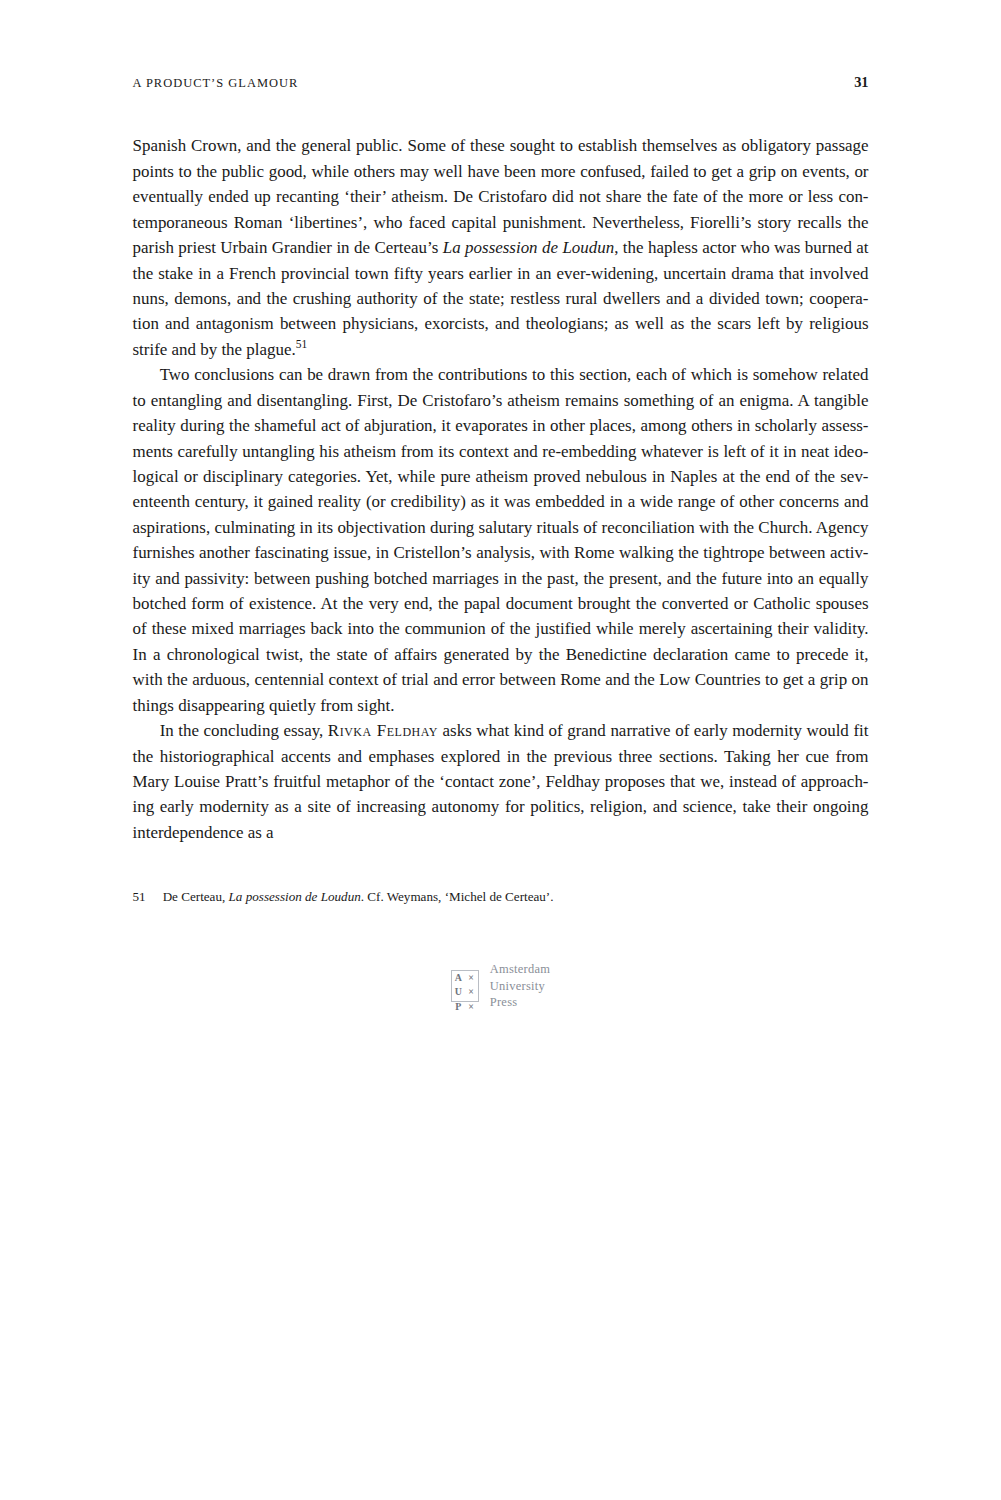A Product’s Glamour 31
Spanish Crown, and the general public. Some of these sought to establish themselves as obligatory passage points to the public good, while others may well have been more confused, failed to get a grip on events, or eventually ended up recanting ‘their’ atheism. De Cristofaro did not share the fate of the more or less contemporaneous Roman ‘libertines’, who faced capital punishment. Nevertheless, Fiorelli’s story recalls the parish priest Urbain Grandier in de Certeau’s La possession de Loudun, the hapless actor who was burned at the stake in a French provincial town fifty years earlier in an ever-widening, uncertain drama that involved nuns, demons, and the crushing authority of the state; restless rural dwellers and a divided town; cooperation and antagonism between physicians, exorcists, and theologians; as well as the scars left by religious strife and by the plague.51
Two conclusions can be drawn from the contributions to this section, each of which is somehow related to entangling and disentangling. First, De Cristofaro’s atheism remains something of an enigma. A tangible reality during the shameful act of abjuration, it evaporates in other places, among others in scholarly assessments carefully untangling his atheism from its context and re-embedding whatever is left of it in neat ideological or disciplinary categories. Yet, while pure atheism proved nebulous in Naples at the end of the seventeenth century, it gained reality (or credibility) as it was embedded in a wide range of other concerns and aspirations, culminating in its objectivation during salutary rituals of reconciliation with the Church. Agency furnishes another fascinating issue, in Cristellon’s analysis, with Rome walking the tightrope between activity and passivity: between pushing botched marriages in the past, the present, and the future into an equally botched form of existence. At the very end, the papal document brought the converted or Catholic spouses of these mixed marriages back into the communion of the justified while merely ascertaining their validity. In a chronological twist, the state of affairs generated by the Benedictine declaration came to precede it, with the arduous, centennial context of trial and error between Rome and the Low Countries to get a grip on things disappearing quietly from sight.
In the concluding essay, Rivka Feldhay asks what kind of grand narrative of early modernity would fit the historiographical accents and emphases explored in the previous three sections. Taking her cue from Mary Louise Pratt’s fruitful metaphor of the ‘contact zone’, Feldhay proposes that we, instead of approaching early modernity as a site of increasing autonomy for politics, religion, and science, take their ongoing interdependence as a
51 De Certeau, La possession de Loudun. Cf. Weymans, ‘Michel de Certeau’.
A× U× P×
Amsterdam
University
Press